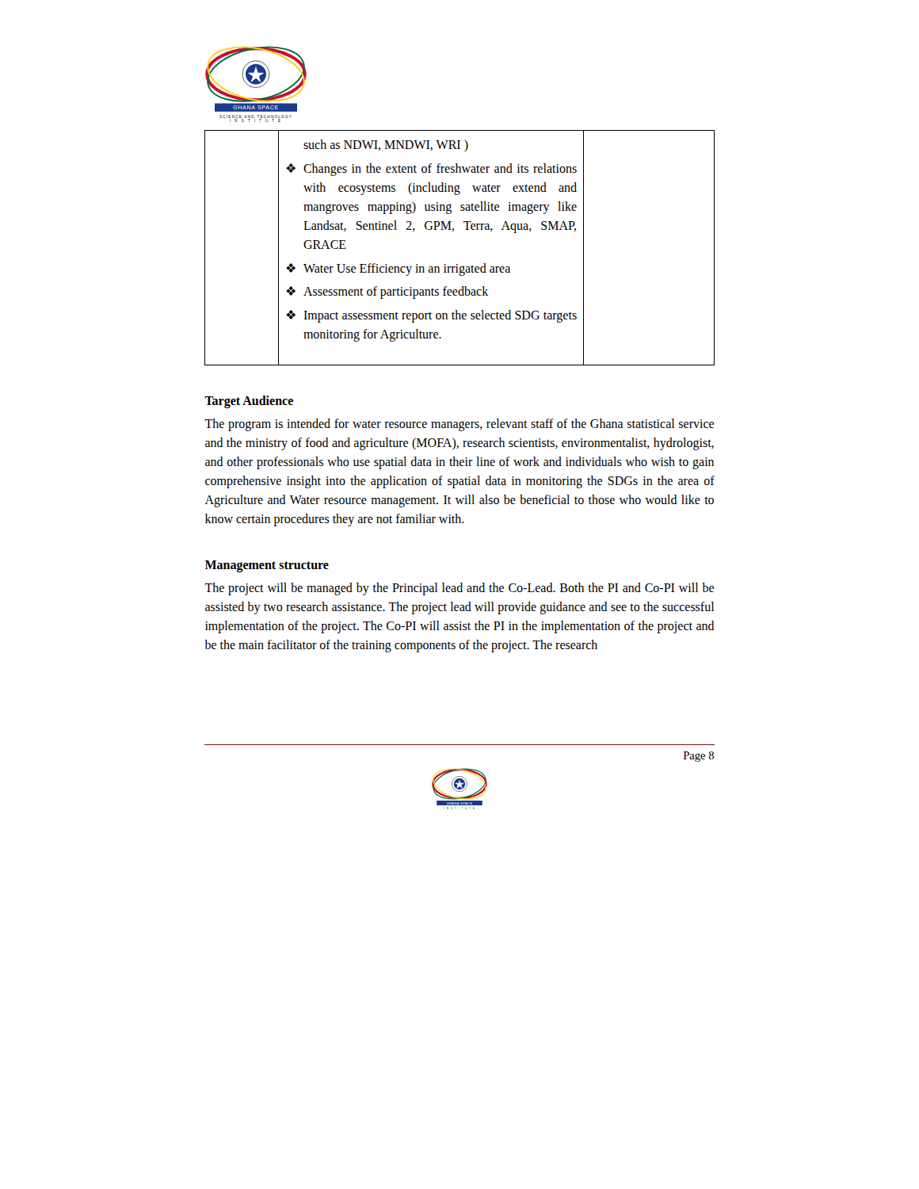| | such as NDWI, MNDWI, WRI ) Changes in the extent of freshwater and its relations with ecosystems (including water extend and mangroves mapping) using satellite imagery like Landsat, Sentinel 2, GPM, Terra, Aqua, SMAP, GRACE Water Use Efficiency in an irrigated area Assessment of participants feedback Impact assessment report on the selected SDG targets monitoring for Agriculture. | |
Target Audience
The program is intended for water resource managers, relevant staff of the Ghana statistical service and the ministry of food and agriculture (MOFA), research scientists, environmentalist, hydrologist, and other professionals who use spatial data in their line of work and individuals who wish to gain comprehensive insight into the application of spatial data in monitoring the SDGs in the area of Agriculture and Water resource management. It will also be beneficial to those who would like to know certain procedures they are not familiar with.
Management structure
The project will be managed by the Principal lead and the Co-Lead. Both the PI and Co-PI will be assisted by two research assistance. The project lead will provide guidance and see to the successful implementation of the project. The Co-PI will assist the PI in the implementation of the project and be the main facilitator of the training components of the project. The research
Page 8